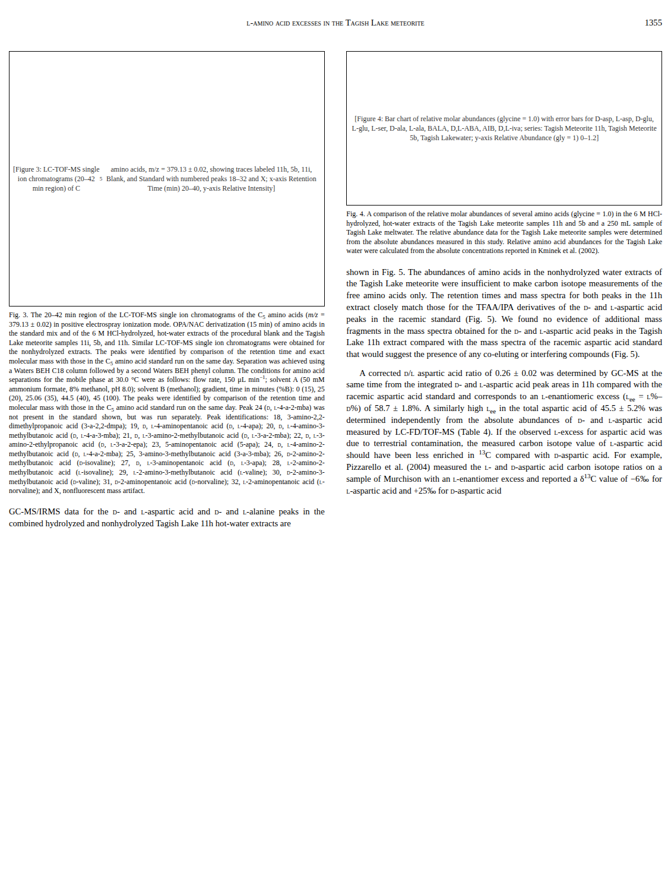l-amino acid excesses in the Tagish Lake meteorite 1355
[Figure 3: LC-TOF-MS single ion chromatograms (20–42 min region) of C5 amino acids, m/z = 379.13 ± 0.02, showing traces labeled 11h, 5b, 11i, Blank, and Standard with numbered peaks 18–32 and X; x-axis Retention Time (min) 20–40, y-axis Relative Intensity]
Fig. 3. The 20–42 min region of the LC-TOF-MS single ion chromatograms of the C5 amino acids (m/z = 379.13 ± 0.02) in positive electrospray ionization mode. OPA/NAC derivatization (15 min) of amino acids in the standard mix and of the 6 M HCl-hydrolyzed, hot-water extracts of the procedural blank and the Tagish Lake meteorite samples 11i, 5b, and 11h. Similar LC-TOF-MS single ion chromatograms were obtained for the nonhydrolyzed extracts. The peaks were identified by comparison of the retention time and exact molecular mass with those in the C5 amino acid standard run on the same day. Separation was achieved using a Waters BEH C18 column followed by a second Waters BEH phenyl column. The conditions for amino acid separations for the mobile phase at 30.0 °C were as follows: flow rate, 150 μL min−1; solvent A (50 mM ammonium formate, 8% methanol, pH 8.0); solvent B (methanol); gradient, time in minutes (%B): 0 (15), 25 (20), 25.06 (35), 44.5 (40), 45 (100). The peaks were identified by comparison of the retention time and molecular mass with those in the C5 amino acid standard run on the same day. Peak 24 (d, l-4-a-2-mba) was not present in the standard shown, but was run separately. Peak identifications: 18, 3-amino-2,2-dimethylpropanoic acid (3-a-2,2-dmpa); 19, d, l-4-aminopentanoic acid (d, l-4-apa); 20, d, l-4-amino-3-methylbutanoic acid (d, l-4-a-3-mba); 21, d, l-3-amino-2-methylbutanoic acid (d, l-3-a-2-mba); 22, d, l-3-amino-2-ethylpropanoic acid (d, l-3-a-2-epa); 23, 5-aminopentanoic acid (5-apa); 24, d, l-4-amino-2-methylbutanoic acid (d, l-4-a-2-mba); 25, 3-amino-3-methylbutanoic acid (3-a-3-mba); 26, d-2-amino-2-methylbutanoic acid (d-isovaline); 27, d, l-3-aminopentanoic acid (d, l-3-apa); 28, l-2-amino-2-methylbutanoic acid (l-isovaline); 29, l-2-amino-3-methylbutanoic acid (l-valine); 30, d-2-amino-3-methylbutanoic acid (d-valine); 31, d-2-aminopentanoic acid (d-norvaline); 32, l-2-aminopentanoic acid (l-norvaline); and X, nonfluorescent mass artifact.
GC-MS/IRMS data for the d- and l-aspartic acid and d- and l-alanine peaks in the combined hydrolyzed and nonhydrolyzed Tagish Lake 11h hot-water extracts are
[Figure 4: Bar chart of relative molar abundances (glycine = 1.0) with error bars for D-asp, L-asp, D-glu, L-glu, L-ser, D-ala, L-ala, BALA, D,L-ABA, AIB, D,L-iva; series: Tagish Meteorite 11h, Tagish Meteorite 5b, Tagish Lakewater; y-axis Relative Abundance (gly = 1) 0–1.2]
Fig. 4. A comparison of the relative molar abundances of several amino acids (glycine = 1.0) in the 6 M HCl-hydrolyzed, hot-water extracts of the Tagish Lake meteorite samples 11h and 5b and a 250 mL sample of Tagish Lake meltwater. The relative abundance data for the Tagish Lake meteorite samples were determined from the absolute abundances measured in this study. Relative amino acid abundances for the Tagish Lake water were calculated from the absolute concentrations reported in Kminek et al. (2002).
shown in Fig. 5. The abundances of amino acids in the nonhydrolyzed water extracts of the Tagish Lake meteorite were insufficient to make carbon isotope measurements of the free amino acids only. The retention times and mass spectra for both peaks in the 11h extract closely match those for the TFAA/IPA derivatives of the d- and l-aspartic acid peaks in the racemic standard (Fig. 5). We found no evidence of additional mass fragments in the mass spectra obtained for the d- and l-aspartic acid peaks in the Tagish Lake 11h extract compared with the mass spectra of the racemic aspartic acid standard that would suggest the presence of any co-eluting or interfering compounds (Fig. 5).
A corrected d/l aspartic acid ratio of 0.26 ± 0.02 was determined by GC-MS at the same time from the integrated d- and l-aspartic acid peak areas in 11h compared with the racemic aspartic acid standard and corresponds to an l-enantiomeric excess (lee = l%–d%) of 58.7 ± 1.8%. A similarly high lee in the total aspartic acid of 45.5 ± 5.2% was determined independently from the absolute abundances of d- and l-aspartic acid measured by LC-FD/TOF-MS (Table 4). If the observed l-excess for aspartic acid was due to terrestrial contamination, the measured carbon isotope value of l-aspartic acid should have been less enriched in 13C compared with d-aspartic acid. For example, Pizzarello et al. (2004) measured the l- and d-aspartic acid carbon isotope ratios on a sample of Murchison with an l-enantiomer excess and reported a δ13C value of −6‰ for l-aspartic acid and +25‰ for d-aspartic acid